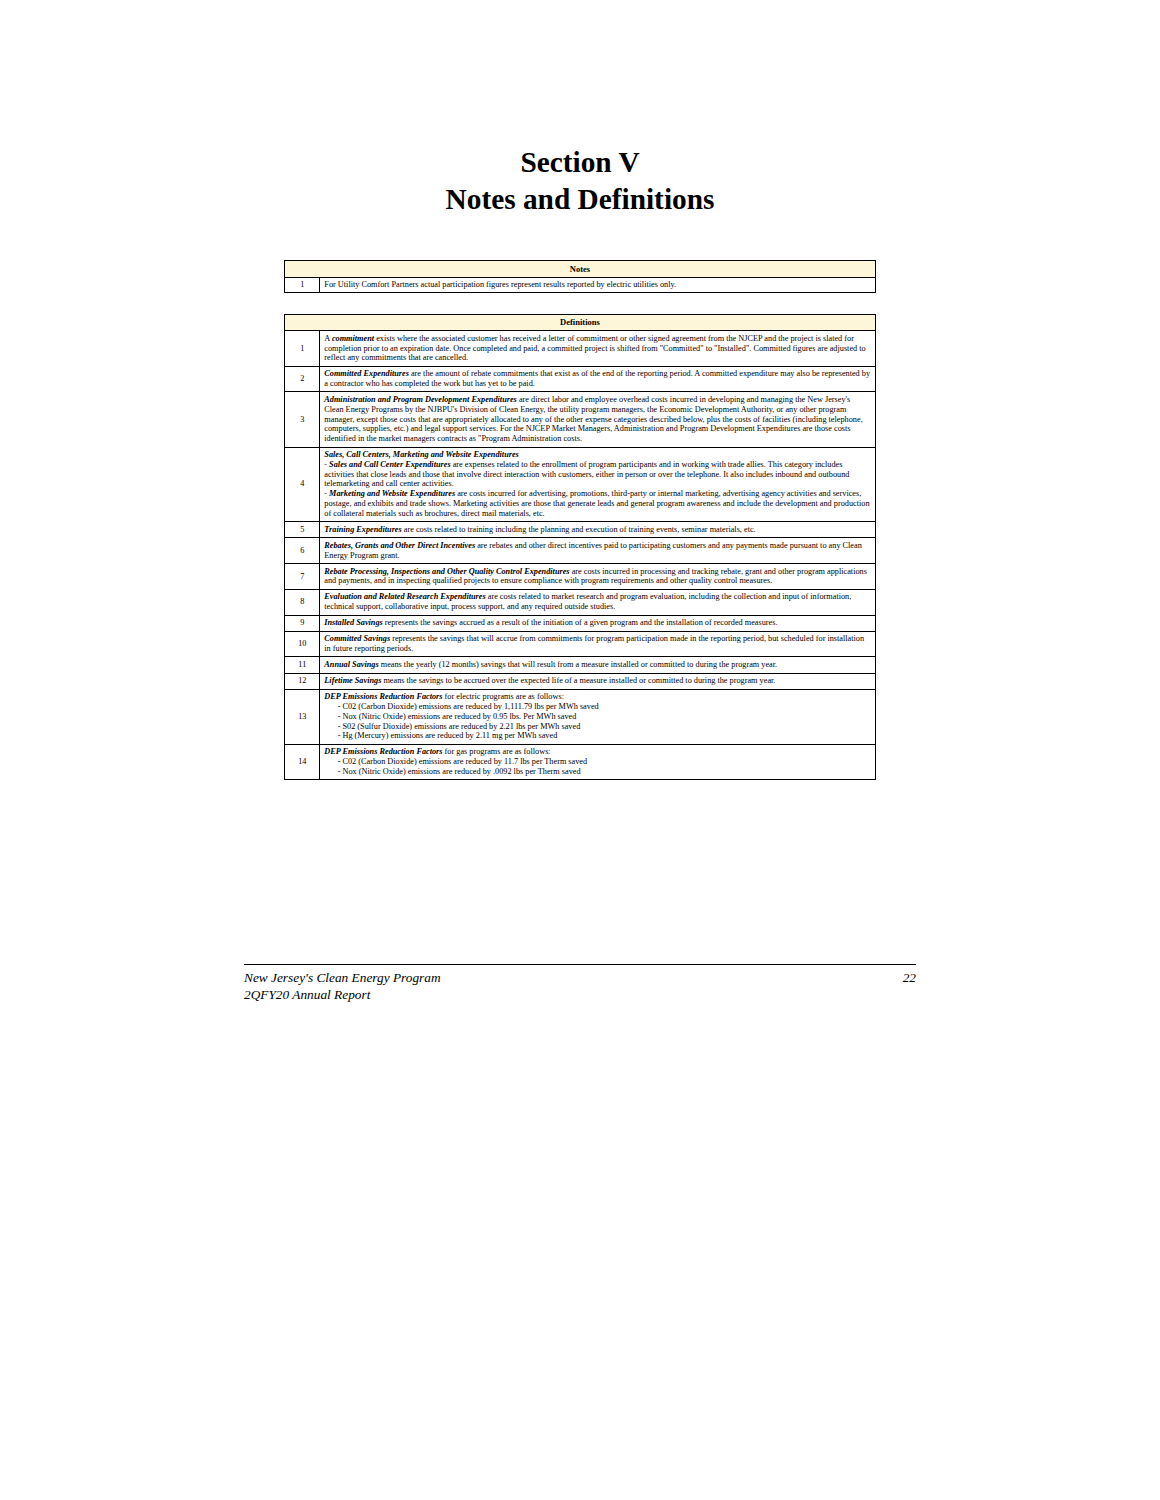Section V
Notes and Definitions
| Notes |
| --- |
| 1 | For Utility Comfort Partners actual participation figures represent results reported by electric utilities only. |
| Definitions |
| --- |
| 1 | A commitment exists where the associated customer has received a letter of commitment or other signed agreement from the NJCEP and the project is slated for completion prior to an expiration date. Once completed and paid, a committed project is shifted from "Committed" to "Installed". Committed figures are adjusted to reflect any commitments that are cancelled. |
| 2 | Committed Expenditures are the amount of rebate commitments that exist as of the end of the reporting period. A committed expenditure may also be represented by a contractor who has completed the work but has yet to be paid. |
| 3 | Administration and Program Development Expenditures are direct labor and employee overhead costs incurred in developing and managing the New Jersey's Clean Energy Programs by the NJBPU's Division of Clean Energy, the utility program managers, the Economic Development Authority, or any other program manager, except those costs that are appropriately allocated to any of the other expense categories described below, plus the costs of facilities (including telephone, computers, supplies, etc.) and legal support services. For the NJCEP Market Managers, Administration and Program Development Expenditures are those costs identified in the market managers contracts as "Program Administration costs. |
| 4 | Sales, Call Centers, Marketing and Website Expenditures - Sales and Call Center Expenditures are expenses related to the enrollment of program participants and in working with trade allies. This category includes activities that close leads and those that involve direct interaction with customers, either in person or over the telephone. It also includes inbound and outbound telemarketing and call center activities. - Marketing and Website Expenditures are costs incurred for advertising, promotions, third-party or internal marketing, advertising agency activities and services, postage, and exhibits and trade shows. Marketing activities are those that generate leads and general program awareness and include the development and production of collateral materials such as brochures, direct mail materials, etc. |
| 5 | Training Expenditures are costs related to training including the planning and execution of training events, seminar materials, etc. |
| 6 | Rebates, Grants and Other Direct Incentives are rebates and other direct incentives paid to participating customers and any payments made pursuant to any Clean Energy Program grant. |
| 7 | Rebate Processing, Inspections and Other Quality Control Expenditures are costs incurred in processing and tracking rebate, grant and other program applications and payments, and in inspecting qualified projects to ensure compliance with program requirements and other quality control measures. |
| 8 | Evaluation and Related Research Expenditures are costs related to market research and program evaluation, including the collection and input of information, technical support, collaborative input, process support, and any required outside studies. |
| 9 | Installed Savings represents the savings accrued as a result of the initiation of a given program and the installation of recorded measures. |
| 10 | Committed Savings represents the savings that will accrue from commitments for program participation made in the reporting period, but scheduled for installation in future reporting periods. |
| 11 | Annual Savings means the yearly (12 months) savings that will result from a measure installed or committed to during the program year. |
| 12 | Lifetime Savings means the savings to be accrued over the expected life of a measure installed or committed to during the program year. |
| 13 | DEP Emissions Reduction Factors for electric programs are as follows: - C02 (Carbon Dioxide) emissions are reduced by 1,111.79 lbs per MWh saved - Nox (Nitric Oxide) emissions are reduced by 0.95 lbs. Per MWh saved - S02 (Sulfur Dioxide) emissions are reduced by 2.21 lbs per MWh saved - Hg (Mercury) emissions are reduced by 2.11 mg per MWh saved |
| 14 | DEP Emissions Reduction Factors for gas programs are as follows: - C02 (Carbon Dioxide) emissions are reduced by 11.7 lbs per Therm saved - Nox (Nitric Oxide) emissions are reduced by .0092 lbs per Therm saved |
New Jersey's Clean Energy Program
2QFY20 Annual Report
22